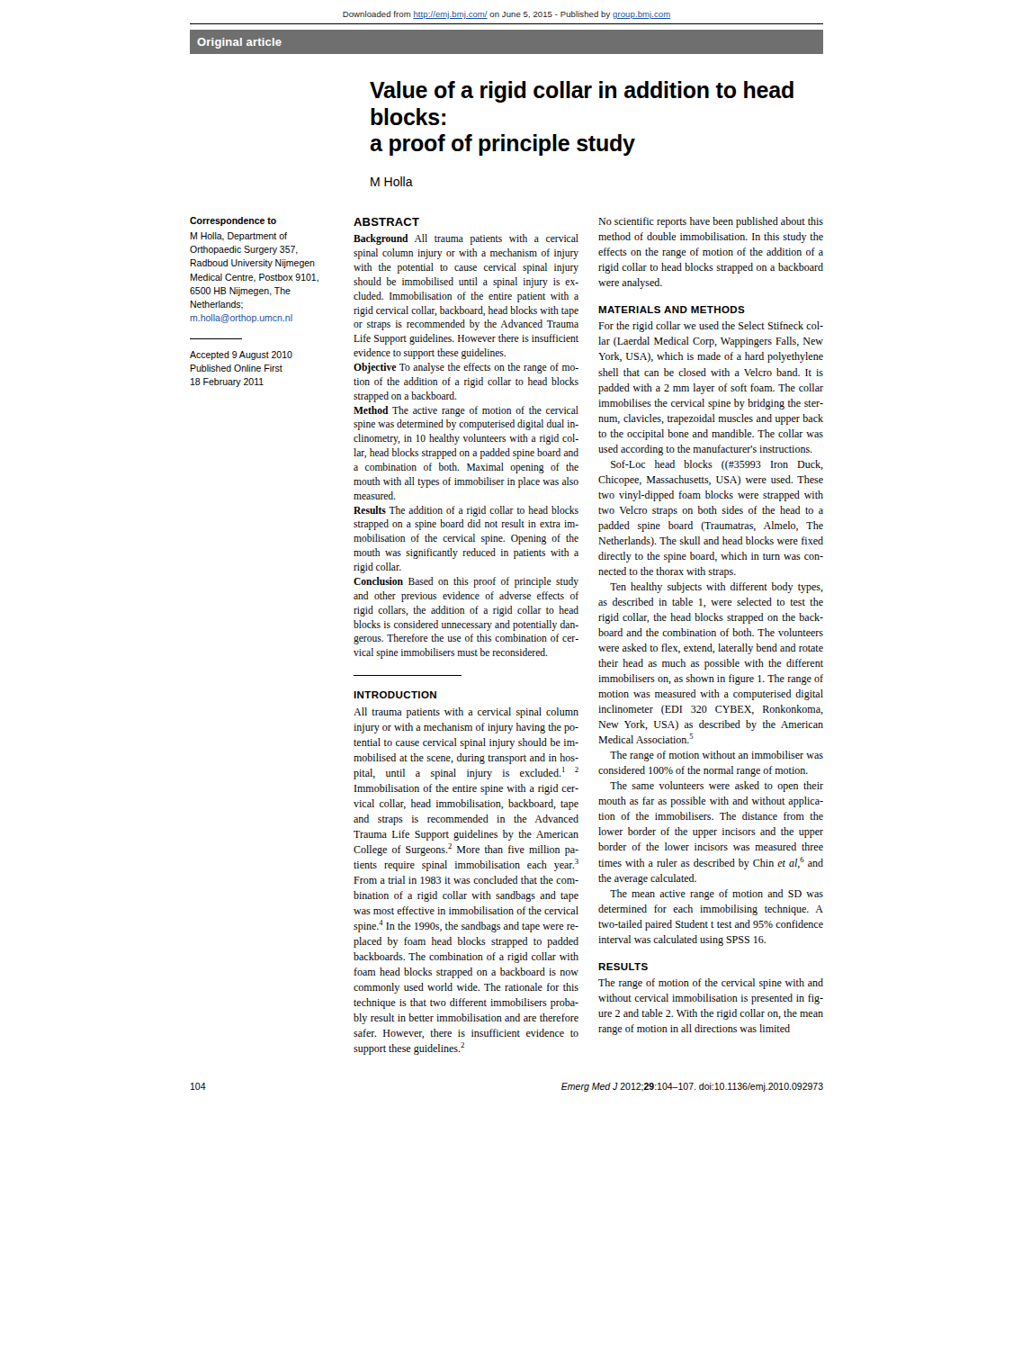Downloaded from http://emj.bmj.com/ on June 5, 2015 - Published by group.bmj.com
Original article
Value of a rigid collar in addition to head blocks:
a proof of principle study
M Holla
Correspondence to
M Holla, Department of
Orthopaedic Surgery 357,
Radboud University Nijmegen
Medical Centre, Postbox 9101,
6500 HB Nijmegen, The
Netherlands;
m.holla@orthop.umcn.nl
Accepted 9 August 2010
Published Online First
18 February 2011
ABSTRACT
Background All trauma patients with a cervical spinal column injury or with a mechanism of injury with the potential to cause cervical spinal injury should be immobilised until a spinal injury is excluded. Immobilisation of the entire patient with a rigid cervical collar, backboard, head blocks with tape or straps is recommended by the Advanced Trauma Life Support guidelines. However there is insufficient evidence to support these guidelines.
Objective To analyse the effects on the range of motion of the addition of a rigid collar to head blocks strapped on a backboard.
Method The active range of motion of the cervical spine was determined by computerised digital dual inclinometry, in 10 healthy volunteers with a rigid collar, head blocks strapped on a padded spine board and a combination of both. Maximal opening of the mouth with all types of immobiliser in place was also measured.
Results The addition of a rigid collar to head blocks strapped on a spine board did not result in extra immobilisation of the cervical spine. Opening of the mouth was significantly reduced in patients with a rigid collar.
Conclusion Based on this proof of principle study and other previous evidence of adverse effects of rigid collars, the addition of a rigid collar to head blocks is considered unnecessary and potentially dangerous. Therefore the use of this combination of cervical spine immobilisers must be reconsidered.
Introduction
All trauma patients with a cervical spinal column injury or with a mechanism of injury having the potential to cause cervical spinal injury should be immobilised at the scene, during transport and in hospital, until a spinal injury is excluded.1 2 Immobilisation of the entire spine with a rigid cervical collar, head immobilisation, backboard, tape and straps is recommended in the Advanced Trauma Life Support guidelines by the American College of Surgeons.2 More than five million patients require spinal immobilisation each year.3 From a trial in 1983 it was concluded that the combination of a rigid collar with sandbags and tape was most effective in immobilisation of the cervical spine.4 In the 1990s, the sandbags and tape were replaced by foam head blocks strapped to padded backboards. The combination of a rigid collar with foam head blocks strapped on a backboard is now commonly used world wide. The rationale for this technique is that two different immobilisers probably result in better immobilisation and are therefore safer. However, there is insufficient evidence to support these guidelines.2
No scientific reports have been published about this method of double immobilisation. In this study the effects on the range of motion of the addition of a rigid collar to head blocks strapped on a backboard were analysed.
Materials and methods
For the rigid collar we used the Select Stifneck collar (Laerdal Medical Corp, Wappingers Falls, New York, USA), which is made of a hard polyethylene shell that can be closed with a Velcro band. It is padded with a 2 mm layer of soft foam. The collar immobilises the cervical spine by bridging the sternum, clavicles, trapezoidal muscles and upper back to the occipital bone and mandible. The collar was used according to the manufacturer's instructions.
Sof-Loc head blocks ((#35993 Iron Duck, Chicopee, Massachusetts, USA) were used. These two vinyl-dipped foam blocks were strapped with two Velcro straps on both sides of the head to a padded spine board (Traumatras, Almelo, The Netherlands). The skull and head blocks were fixed directly to the spine board, which in turn was connected to the thorax with straps.
Ten healthy subjects with different body types, as described in table 1, were selected to test the rigid collar, the head blocks strapped on the backboard and the combination of both. The volunteers were asked to flex, extend, laterally bend and rotate their head as much as possible with the different immobilisers on, as shown in figure 1. The range of motion was measured with a computerised digital inclinometer (EDI 320 CYBEX, Ronkonkoma, New York, USA) as described by the American Medical Association.5
The range of motion without an immobiliser was considered 100% of the normal range of motion.
The same volunteers were asked to open their mouth as far as possible with and without application of the immobilisers. The distance from the lower border of the upper incisors and the upper border of the lower incisors was measured three times with a ruler as described by Chin et al,6 and the average calculated.
The mean active range of motion and SD was determined for each immobilising technique. A two-tailed paired Student t test and 95% confidence interval was calculated using SPSS 16.
Results
The range of motion of the cervical spine with and without cervical immobilisation is presented in figure 2 and table 2. With the rigid collar on, the mean range of motion in all directions was limited
104
Emerg Med J 2012;29:104–107. doi:10.1136/emj.2010.092973